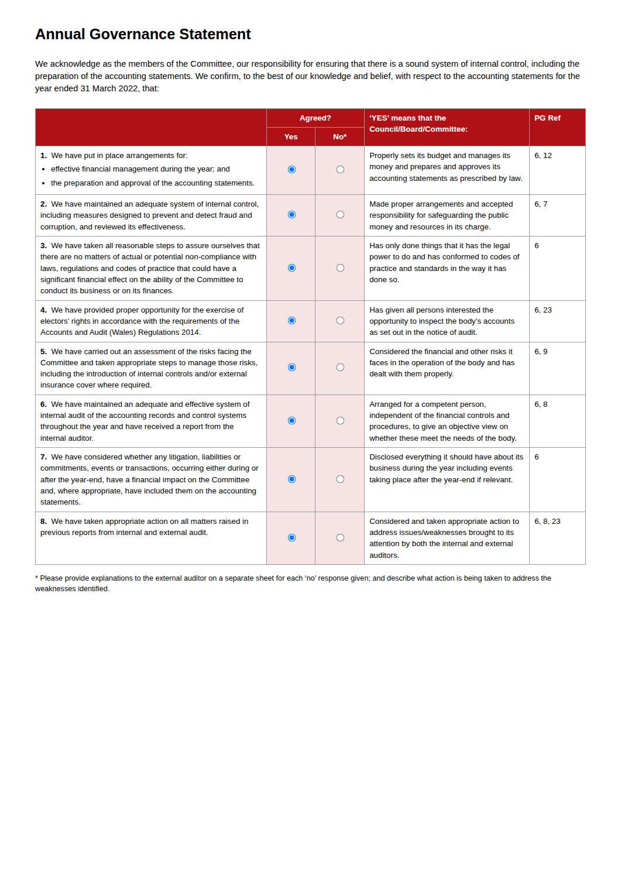Annual Governance Statement
We acknowledge as the members of the Committee, our responsibility for ensuring that there is a sound system of internal control, including the preparation of the accounting statements. We confirm, to the best of our knowledge and belief, with respect to the accounting statements for the year ended 31 March 2022, that:
| | Agreed? | ‘YES’ means that the Council/Board/Committee: | PG Ref |
| --- | --- | --- | --- |
| Yes | No* |
| 1. We have put in place arrangements for: effective financial management during the year; and the preparation and approval of the accounting statements. | | | Properly sets its budget and manages its money and prepares and approves its accounting statements as prescribed by law. | 6, 12 |
| 2. We have maintained an adequate system of internal control, including measures designed to prevent and detect fraud and corruption, and reviewed its effectiveness. | | | Made proper arrangements and accepted responsibility for safeguarding the public money and resources in its charge. | 6, 7 |
| 3. We have taken all reasonable steps to assure ourselves that there are no matters of actual or potential non-compliance with laws, regulations and codes of practice that could have a significant financial effect on the ability of the Committee to conduct its business or on its finances. | | | Has only done things that it has the legal power to do and has conformed to codes of practice and standards in the way it has done so. | 6 |
| 4. We have provided proper opportunity for the exercise of electors’ rights in accordance with the requirements of the Accounts and Audit (Wales) Regulations 2014. | | | Has given all persons interested the opportunity to inspect the body’s accounts as set out in the notice of audit. | 6, 23 |
| 5. We have carried out an assessment of the risks facing the Committee and taken appropriate steps to manage those risks, including the introduction of internal controls and/or external insurance cover where required. | | | Considered the financial and other risks it faces in the operation of the body and has dealt with them properly. | 6, 9 |
| 6. We have maintained an adequate and effective system of internal audit of the accounting records and control systems throughout the year and have received a report from the internal auditor. | | | Arranged for a competent person, independent of the financial controls and procedures, to give an objective view on whether these meet the needs of the body. | 6, 8 |
| 7. We have considered whether any litigation, liabilities or commitments, events or transactions, occurring either during or after the year-end, have a financial impact on the Committee and, where appropriate, have included them on the accounting statements. | | | Disclosed everything it should have about its business during the year including events taking place after the year-end if relevant. | 6 |
| 8. We have taken appropriate action on all matters raised in previous reports from internal and external audit. | | | Considered and taken appropriate action to address issues/weaknesses brought to its attention by both the internal and external auditors. | 6, 8, 23 |
* Please provide explanations to the external auditor on a separate sheet for each ‘no’ response given; and describe what action is being taken to address the weaknesses identified.